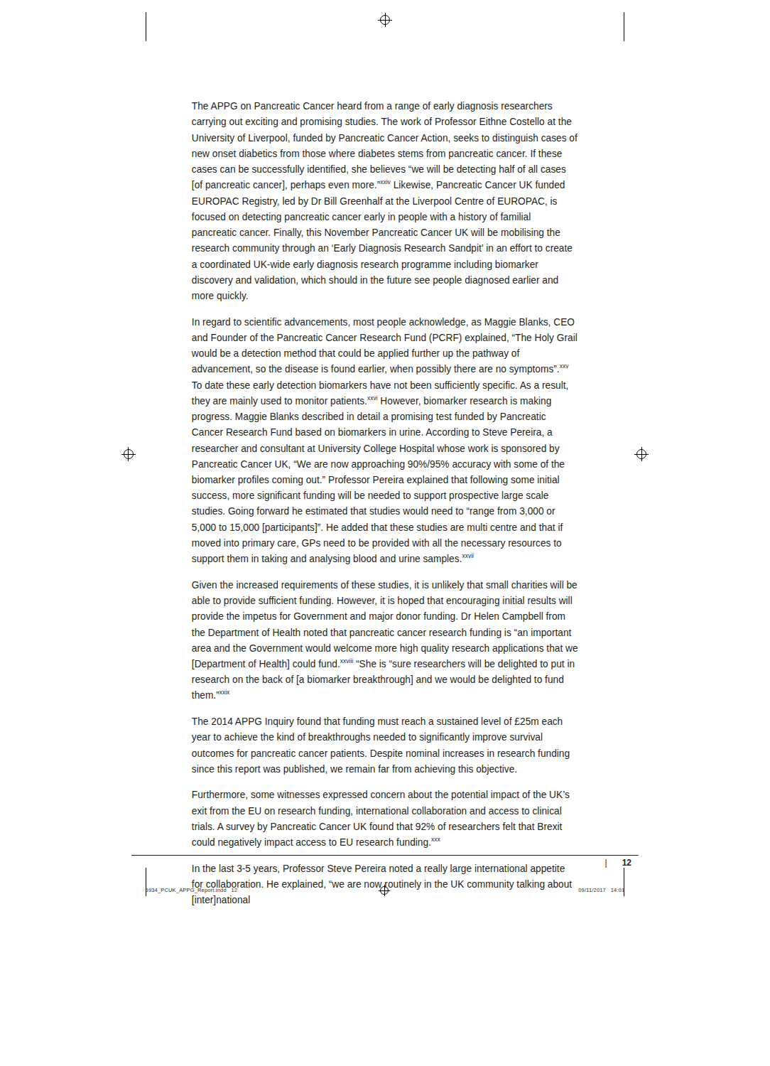The APPG on Pancreatic Cancer heard from a range of early diagnosis researchers carrying out exciting and promising studies. The work of Professor Eithne Costello at the University of Liverpool, funded by Pancreatic Cancer Action, seeks to distinguish cases of new onset diabetics from those where diabetes stems from pancreatic cancer. If these cases can be successfully identified, she believes “we will be detecting half of all cases [of pancreatic cancer], perhaps even more.”xxiv Likewise, Pancreatic Cancer UK funded EUROPAC Registry, led by Dr Bill Greenhalf at the Liverpool Centre of EUROPAC, is focused on detecting pancreatic cancer early in people with a history of familial pancreatic cancer. Finally, this November Pancreatic Cancer UK will be mobilising the research community through an ‘Early Diagnosis Research Sandpit’ in an effort to create a coordinated UK-wide early diagnosis research programme including biomarker discovery and validation, which should in the future see people diagnosed earlier and more quickly.
In regard to scientific advancements, most people acknowledge, as Maggie Blanks, CEO and Founder of the Pancreatic Cancer Research Fund (PCRF) explained, “The Holy Grail would be a detection method that could be applied further up the pathway of advancement, so the disease is found earlier, when possibly there are no symptoms”.xxv To date these early detection biomarkers have not been sufficiently specific. As a result, they are mainly used to monitor patients.xxvi However, biomarker research is making progress. Maggie Blanks described in detail a promising test funded by Pancreatic Cancer Research Fund based on biomarkers in urine. According to Steve Pereira, a researcher and consultant at University College Hospital whose work is sponsored by Pancreatic Cancer UK, “We are now approaching 90%/95% accuracy with some of the biomarker profiles coming out.” Professor Pereira explained that following some initial success, more significant funding will be needed to support prospective large scale studies. Going forward he estimated that studies would need to “range from 3,000 or 5,000 to 15,000 [participants]”. He added that these studies are multi centre and that if moved into primary care, GPs need to be provided with all the necessary resources to support them in taking and analysing blood and urine samples.xxvii
Given the increased requirements of these studies, it is unlikely that small charities will be able to provide sufficient funding. However, it is hoped that encouraging initial results will provide the impetus for Government and major donor funding. Dr Helen Campbell from the Department of Health noted that pancreatic cancer research funding is “an important area and the Government would welcome more high quality research applications that we [Department of Health] could fund.xxviii “She is “sure researchers will be delighted to put in research on the back of [a biomarker breakthrough] and we would be delighted to fund them.”xxix
The 2014 APPG Inquiry found that funding must reach a sustained level of £25m each year to achieve the kind of breakthroughs needed to significantly improve survival outcomes for pancreatic cancer patients. Despite nominal increases in research funding since this report was published, we remain far from achieving this objective.
Furthermore, some witnesses expressed concern about the potential impact of the UK’s exit from the EU on research funding, international collaboration and access to clinical trials. A survey by Pancreatic Cancer UK found that 92% of researchers felt that Brexit could negatively impact access to EU research funding.xxx
In the last 3-5 years, Professor Steve Pereira noted a really large international appetite for collaboration. He explained, “we are now routinely in the UK community talking about [inter]national
|12
5934_PCUK_APPG_Report.indd 12 09/11/2017 14:01